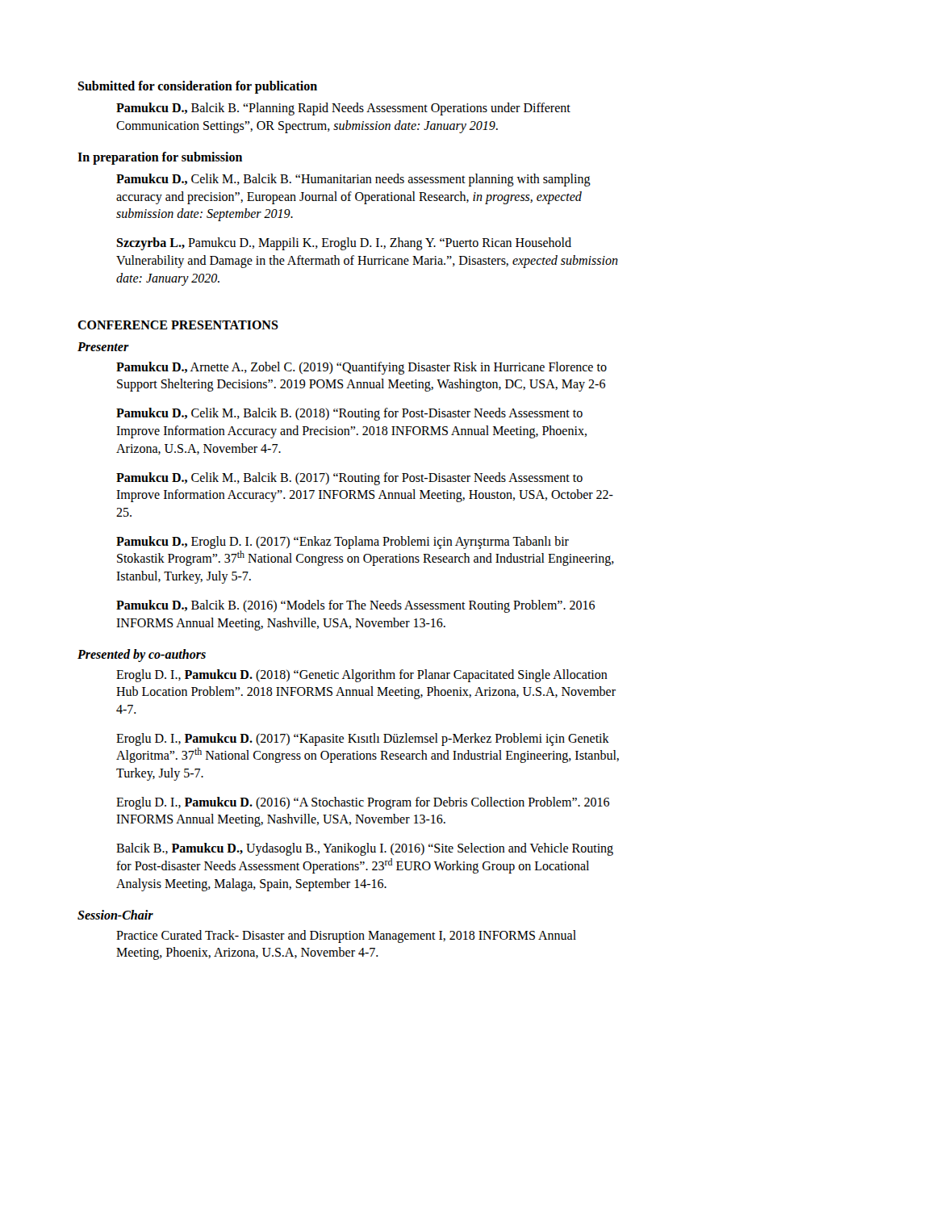Submitted for consideration for publication
Pamukcu D., Balcik B. “Planning Rapid Needs Assessment Operations under Different Communication Settings”, OR Spectrum, submission date: January 2019.
In preparation for submission
Pamukcu D., Celik M., Balcik B. “Humanitarian needs assessment planning with sampling accuracy and precision”, European Journal of Operational Research, in progress, expected submission date: September 2019.
Szczyrba L., Pamukcu D., Mappili K., Eroglu D. I., Zhang Y. “Puerto Rican Household Vulnerability and Damage in the Aftermath of Hurricane Maria.”, Disasters, expected submission date: January 2020.
CONFERENCE PRESENTATIONS
Presenter
Pamukcu D., Arnette A., Zobel C. (2019) “Quantifying Disaster Risk in Hurricane Florence to Support Sheltering Decisions”. 2019 POMS Annual Meeting, Washington, DC, USA, May 2-6
Pamukcu D., Celik M., Balcik B. (2018) “Routing for Post-Disaster Needs Assessment to Improve Information Accuracy and Precision”. 2018 INFORMS Annual Meeting, Phoenix, Arizona, U.S.A, November 4-7.
Pamukcu D., Celik M., Balcik B. (2017) “Routing for Post-Disaster Needs Assessment to Improve Information Accuracy”. 2017 INFORMS Annual Meeting, Houston, USA, October 22-25.
Pamukcu D., Eroglu D. I. (2017) “Enkaz Toplama Problemi için Ayrıştırma Tabanlı bir Stokastik Program”. 37th National Congress on Operations Research and Industrial Engineering, Istanbul, Turkey, July 5-7.
Pamukcu D., Balcik B. (2016) “Models for The Needs Assessment Routing Problem”. 2016 INFORMS Annual Meeting, Nashville, USA, November 13-16.
Presented by co-authors
Eroglu D. I., Pamukcu D. (2018) “Genetic Algorithm for Planar Capacitated Single Allocation Hub Location Problem”. 2018 INFORMS Annual Meeting, Phoenix, Arizona, U.S.A, November 4-7.
Eroglu D. I., Pamukcu D. (2017) “Kapasite Kısıtlı Düzlemsel p-Merkez Problemi için Genetik Algoritma”. 37th National Congress on Operations Research and Industrial Engineering, Istanbul, Turkey, July 5-7.
Eroglu D. I., Pamukcu D. (2016) “A Stochastic Program for Debris Collection Problem”. 2016 INFORMS Annual Meeting, Nashville, USA, November 13-16.
Balcik B., Pamukcu D., Uydasoglu B., Yanikoglu I. (2016) “Site Selection and Vehicle Routing for Post-disaster Needs Assessment Operations”. 23rd EURO Working Group on Locational Analysis Meeting, Malaga, Spain, September 14-16.
Session-Chair
Practice Curated Track- Disaster and Disruption Management I, 2018 INFORMS Annual Meeting, Phoenix, Arizona, U.S.A, November 4-7.